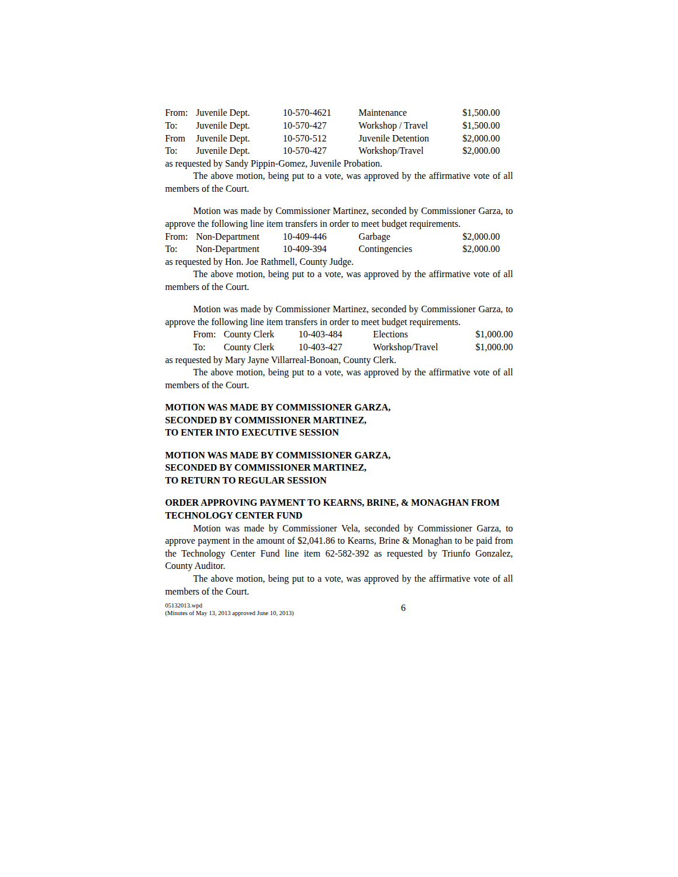| From: | Juvenile Dept. | 10-570-4621 | Maintenance | $1,500.00 |
| To: | Juvenile Dept. | 10-570-427 | Workshop / Travel | $1,500.00 |
| From | Juvenile Dept. | 10-570-512 | Juvenile Detention | $2,000.00 |
| To: | Juvenile Dept. | 10-570-427 | Workshop/Travel | $2,000.00 |
as requested by Sandy Pippin-Gomez, Juvenile Probation.
The above motion, being put to a vote, was approved by the affirmative vote of all members of the Court.
Motion was made by Commissioner Martinez, seconded by Commissioner Garza, to approve the following line item transfers in order to meet budget requirements.
| From: | Non-Department | 10-409-446 | Garbage | $2,000.00 |
| To: | Non-Department | 10-409-394 | Contingencies | $2,000.00 |
as requested by Hon. Joe Rathmell, County Judge.
The above motion, being put to a vote, was approved by the affirmative vote of all members of the Court.
Motion was made by Commissioner Martinez, seconded by Commissioner Garza, to approve the following line item transfers in order to meet budget requirements.
| From: | County Clerk | 10-403-484 | Elections | $1,000.00 |
| To: | County Clerk | 10-403-427 | Workshop/Travel | $1,000.00 |
as requested by Mary Jayne Villarreal-Bonoan, County Clerk.
The above motion, being put to a vote, was approved by the affirmative vote of all members of the Court.
Motion was made by Commissioner Garza,
seconded by Commissioner Martinez,
to enter into executive session
Motion was made by Commissioner Garza,
seconded by Commissioner Martinez,
to return to regular session
Order approving payment to Kearns, Brine, & Monaghan from
Technology Center Fund
Motion was made by Commissioner Vela, seconded by Commissioner Garza, to approve payment in the amount of $2,041.86 to Kearns, Brine & Monaghan to be paid from the Technology Center Fund line item 62-582-392 as requested by Triunfo Gonzalez, County Auditor.
The above motion, being put to a vote, was approved by the affirmative vote of all members of the Court.
05132013.wpd
(Minutes of May 13, 2013 approved June 10, 2013)
6